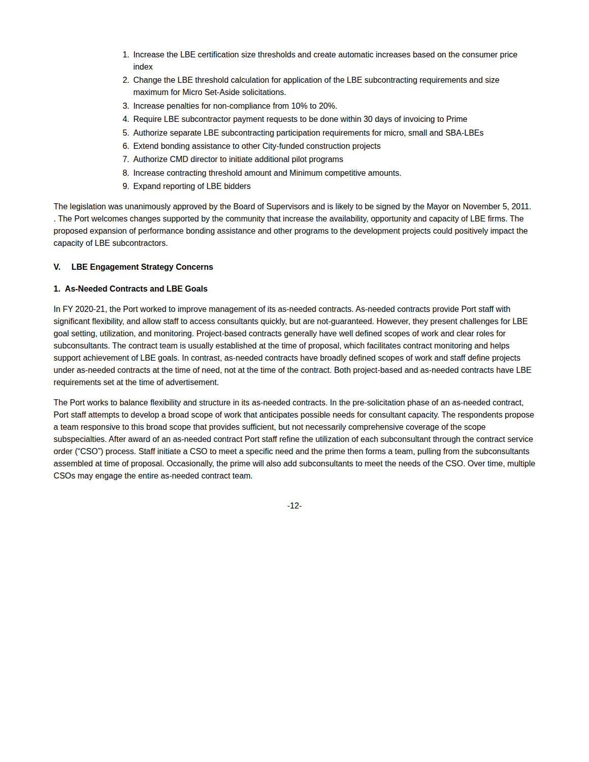Increase the LBE certification size thresholds and create automatic increases based on the consumer price index
Change the LBE threshold calculation for application of the LBE subcontracting requirements and size maximum for Micro Set-Aside solicitations.
Increase penalties for non-compliance from 10% to 20%.
Require LBE subcontractor payment requests to be done within 30 days of invoicing to Prime
Authorize separate LBE subcontracting participation requirements for micro, small and SBA-LBEs
Extend bonding assistance to other City-funded construction projects
Authorize CMD director to initiate additional pilot programs
Increase contracting threshold amount and Minimum competitive amounts.
Expand reporting of LBE bidders
The legislation was unanimously approved by the Board of Supervisors and is likely to be signed by the Mayor on November 5, 2011. . The Port welcomes changes supported by the community that increase the availability, opportunity and capacity of LBE firms. The proposed expansion of performance bonding assistance and other programs to the development projects could positively impact the capacity of LBE subcontractors.
V. LBE Engagement Strategy Concerns
1. As-Needed Contracts and LBE Goals
In FY 2020-21, the Port worked to improve management of its as-needed contracts. As-needed contracts provide Port staff with significant flexibility, and allow staff to access consultants quickly, but are not-guaranteed. However, they present challenges for LBE goal setting, utilization, and monitoring. Project-based contracts generally have well defined scopes of work and clear roles for subconsultants. The contract team is usually established at the time of proposal, which facilitates contract monitoring and helps support achievement of LBE goals. In contrast, as-needed contracts have broadly defined scopes of work and staff define projects under as-needed contracts at the time of need, not at the time of the contract. Both project-based and as-needed contracts have LBE requirements set at the time of advertisement.
The Port works to balance flexibility and structure in its as-needed contracts. In the pre-solicitation phase of an as-needed contract, Port staff attempts to develop a broad scope of work that anticipates possible needs for consultant capacity. The respondents propose a team responsive to this broad scope that provides sufficient, but not necessarily comprehensive coverage of the scope subspecialties. After award of an as-needed contract Port staff refine the utilization of each subconsultant through the contract service order (“CSO”) process. Staff initiate a CSO to meet a specific need and the prime then forms a team, pulling from the subconsultants assembled at time of proposal. Occasionally, the prime will also add subconsultants to meet the needs of the CSO. Over time, multiple CSOs may engage the entire as-needed contract team.
-12-